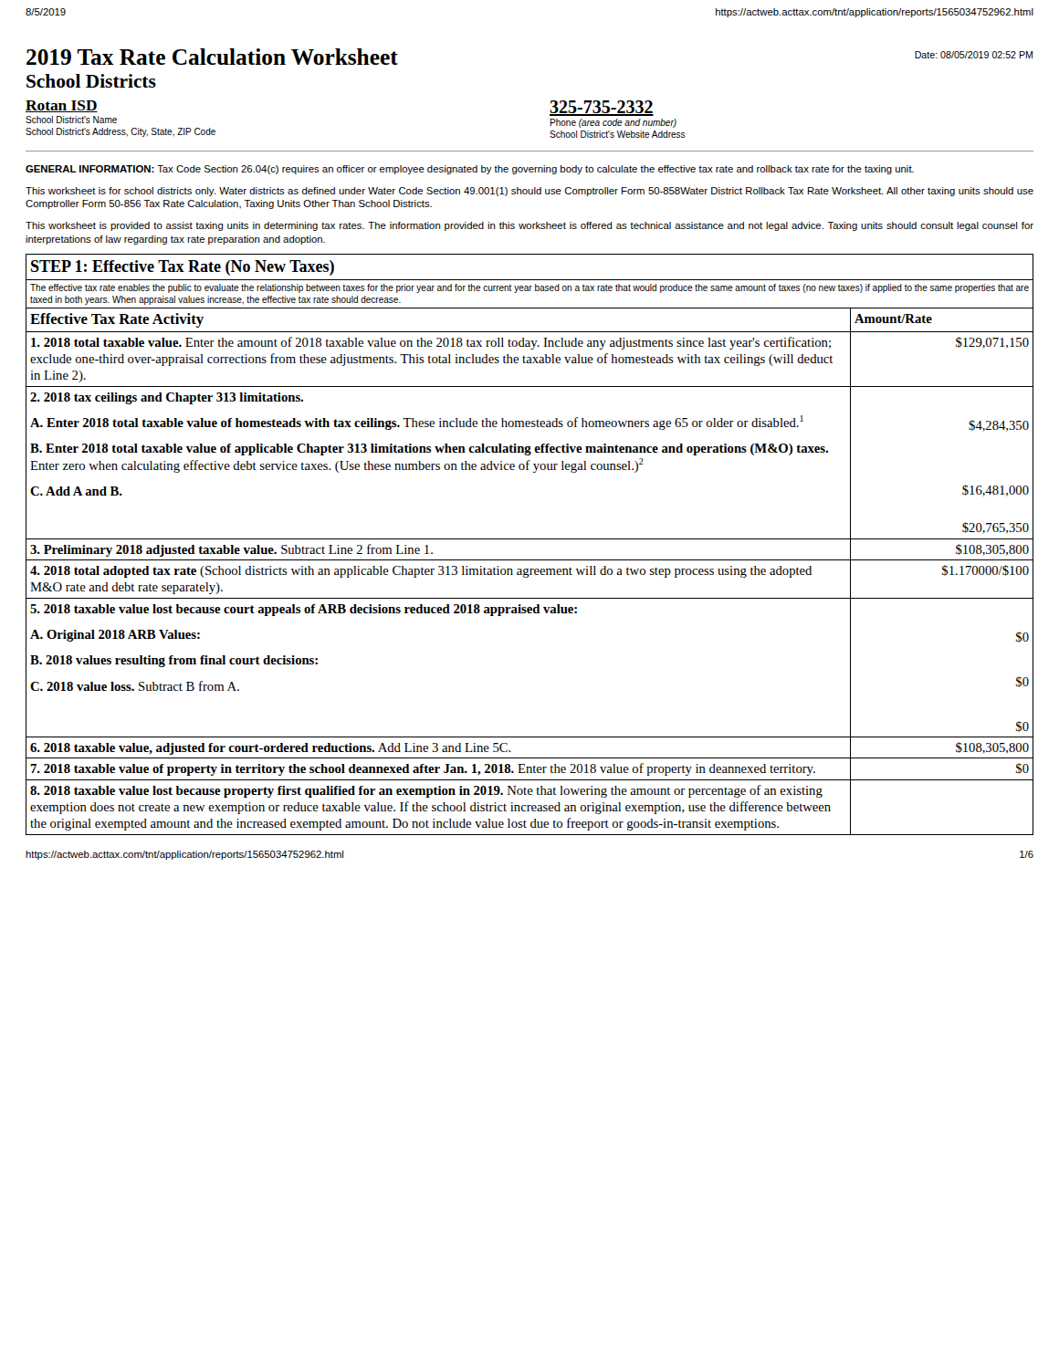8/5/2019
https://actweb.acttax.com/tnt/application/reports/1565034752962.html
Date: 08/05/2019 02:52 PM
2019 Tax Rate Calculation Worksheet
School Districts
Rotan ISD
School District's Name
School District's Address, City, State, ZIP Code
325-735-2332
Phone (area code and number)
School District's Website Address
GENERAL INFORMATION: Tax Code Section 26.04(c) requires an officer or employee designated by the governing body to calculate the effective tax rate and rollback tax rate for the taxing unit.
This worksheet is for school districts only. Water districts as defined under Water Code Section 49.001(1) should use Comptroller Form 50-858Water District Rollback Tax Rate Worksheet. All other taxing units should use Comptroller Form 50-856 Tax Rate Calculation, Taxing Units Other Than School Districts.
This worksheet is provided to assist taxing units in determining tax rates. The information provided in this worksheet is offered as technical assistance and not legal advice. Taxing units should consult legal counsel for interpretations of law regarding tax rate preparation and adoption.
| STEP 1: Effective Tax Rate (No New Taxes) |
| The effective tax rate enables the public to evaluate the relationship between taxes for the prior year and for the current year based on a tax rate that would produce the same amount of taxes (no new taxes) if applied to the same properties that are taxed in both years. When appraisal values increase, the effective tax rate should decrease. |
| Effective Tax Rate Activity | Amount/Rate |
| 1. 2018 total taxable value. Enter the amount of 2018 taxable value on the 2018 tax roll today. Include any adjustments since last year's certification; exclude one-third over-appraisal corrections from these adjustments. This total includes the taxable value of homesteads with tax ceilings (will deduct in Line 2). | $129,071,150 |
| 2. 2018 tax ceilings and Chapter 313 limitations. A. Enter 2018 total taxable value of homesteads with tax ceilings. These include the homesteads of homeowners age 65 or older or disabled. 1 B. Enter 2018 total taxable value of applicable Chapter 313 limitations when calculating effective maintenance and operations (M&O) taxes. Enter zero when calculating effective debt service taxes. (Use these numbers on the advice of your legal counsel.) 2 C. Add A and B. | $4,284,350 $16,481,000 $20,765,350 |
| 3. Preliminary 2018 adjusted taxable value. Subtract Line 2 from Line 1. | $108,305,800 |
| 4. 2018 total adopted tax rate (School districts with an applicable Chapter 313 limitation agreement will do a two step process using the adopted M&O rate and debt rate separately). | $1.170000/$100 |
| 5. 2018 taxable value lost because court appeals of ARB decisions reduced 2018 appraised value: A. Original 2018 ARB Values: B. 2018 values resulting from final court decisions: C. 2018 value loss. Subtract B from A. | $0 $0 $0 |
| 6. 2018 taxable value, adjusted for court-ordered reductions. Add Line 3 and Line 5C. | $108,305,800 |
| 7. 2018 taxable value of property in territory the school deannexed after Jan. 1, 2018. Enter the 2018 value of property in deannexed territory. | $0 |
| 8. 2018 taxable value lost because property first qualified for an exemption in 2019. Note that lowering the amount or percentage of an existing exemption does not create a new exemption or reduce taxable value. If the school district increased an original exemption, use the difference between the original exempted amount and the increased exempted amount. Do not include value lost due to freeport or goods-in-transit exemptions. | |
https://actweb.acttax.com/tnt/application/reports/1565034752962.html
1/6